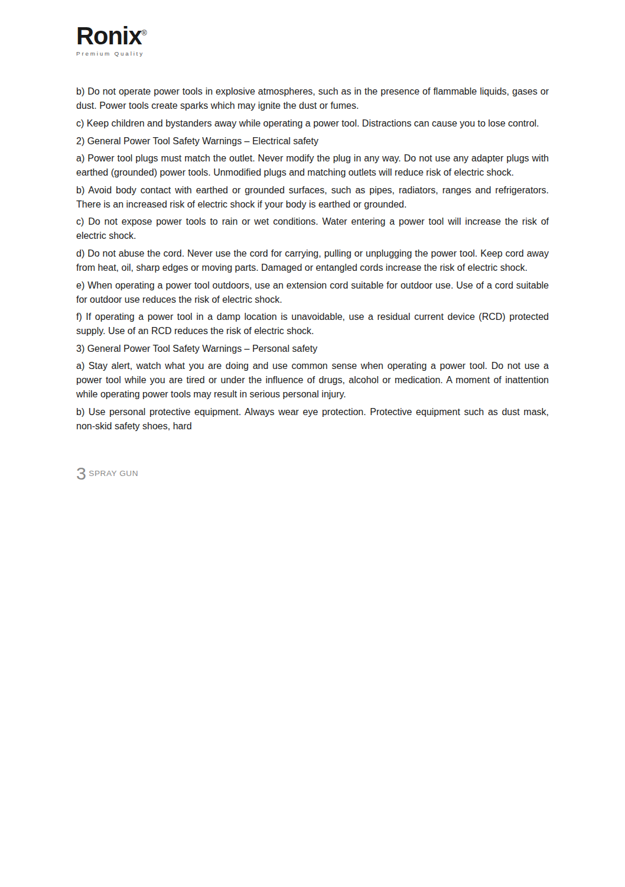Ronix®
Premium Quality
b) Do not operate power tools in explosive atmospheres, such as in the presence of flammable liquids, gases or dust. Power tools create sparks which may ignite the dust or fumes.
c) Keep children and bystanders away while operating a power tool. Distractions can cause you to lose control.
2) General Power Tool Safety Warnings – Electrical safety
a) Power tool plugs must match the outlet. Never modify the plug in any way. Do not use any adapter plugs with earthed (grounded) power tools. Unmodified plugs and matching outlets will reduce risk of electric shock.
b) Avoid body contact with earthed or grounded surfaces, such as pipes, radiators, ranges and refrigerators. There is an increased risk of electric shock if your body is earthed or grounded.
c) Do not expose power tools to rain or wet conditions. Water entering a power tool will increase the risk of electric shock.
d) Do not abuse the cord. Never use the cord for carrying, pulling or unplugging the power tool. Keep cord away from heat, oil, sharp edges or moving parts. Damaged or entangled cords increase the risk of electric shock.
e) When operating a power tool outdoors, use an extension cord suitable for outdoor use. Use of a cord suitable for outdoor use reduces the risk of electric shock.
f) If operating a power tool in a damp location is unavoidable, use a residual current device (RCD) protected supply. Use of an RCD reduces the risk of electric shock.
3) General Power Tool Safety Warnings – Personal safety
a) Stay alert, watch what you are doing and use common sense when operating a power tool. Do not use a power tool while you are tired or under the influence of drugs, alcohol or medication. A moment of inattention while operating power tools may result in serious personal injury.
b) Use personal protective equipment. Always wear eye protection. Protective equipment such as dust mask, non-skid safety shoes, hard
3 SPRAY GUN